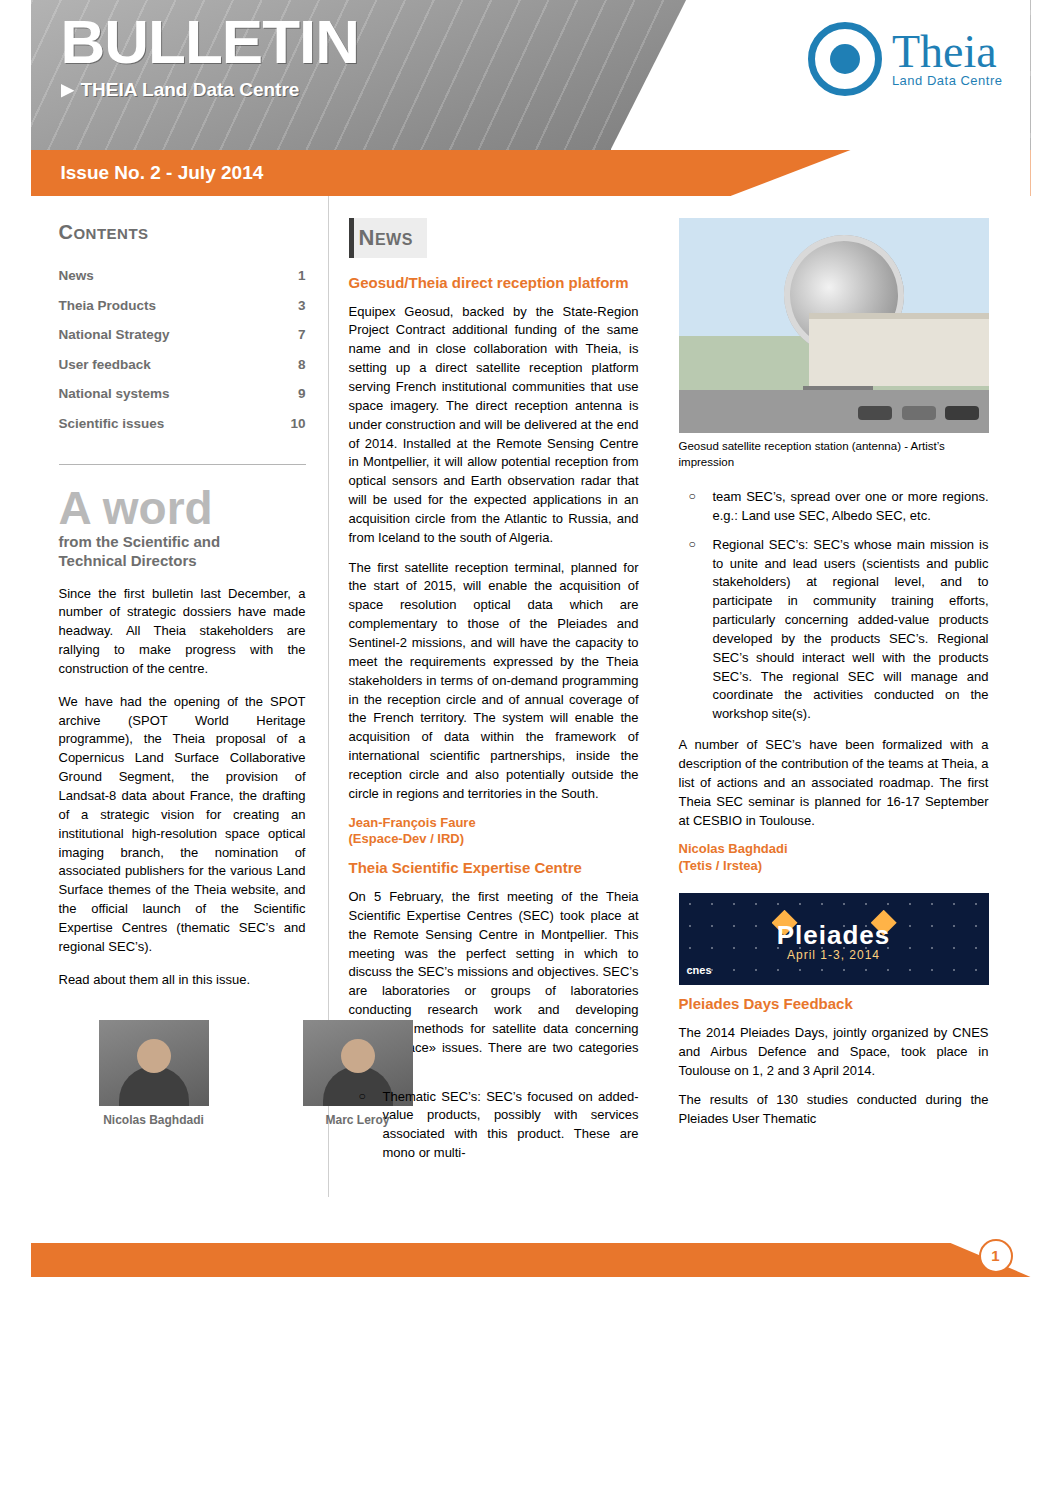BULLETIN
THEIA Land Data Centre
TheiaLand Data Centre
Issue No. 2 - July 2014
CONTENTS
| News | 1 |
| Theia Products | 3 |
| National Strategy | 7 |
| User feedback | 8 |
| National systems | 9 |
| Scientific issues | 10 |
A word
from the Scientific and
Technical Directors
Since the first bulletin last December, a number of strategic dossiers have made headway. All Theia stakeholders are rallying to make progress with the construction of the centre.
We have had the opening of the SPOT archive (SPOT World Heritage programme), the Theia proposal of a Copernicus Land Surface Collaborative Ground Segment, the provision of Landsat-8 data about France, the drafting of a strategic vision for creating an institutional high-resolution space optical imaging branch, the nomination of associated publishers for the various Land Surface themes of the Theia website, and the official launch of the Scientific Expertise Centres (thematic SEC’s and regional SEC’s).
Read about them all in this issue.
Nicolas Baghdadi
Marc Leroy
NEWS
Geosud/Theia direct reception platform
Equipex Geosud, backed by the State-Region Project Contract additional funding of the same name and in close collaboration with Theia, is setting up a direct satellite reception platform serving French institutional communities that use space imagery. The direct reception antenna is under construction and will be delivered at the end of 2014. Installed at the Remote Sensing Centre in Montpellier, it will allow potential reception from optical sensors and Earth observation radar that will be used for the expected applications in an acquisition circle from the Atlantic to Russia, and from Iceland to the south of Algeria.
The first satellite reception terminal, planned for the start of 2015, will enable the acquisition of space resolution optical data which are complementary to those of the Pleiades and Sentinel-2 missions, and will have the capacity to meet the requirements expressed by the Theia stakeholders in terms of on-demand programming in the reception circle and of annual coverage of the French territory. The system will enable the acquisition of data within the framework of international scientific partnerships, inside the reception circle and also potentially outside the circle in regions and territories in the South.
Jean-François Faure
(Espace-Dev / IRD)
Theia Scientific Expertise Centre
On 5 February, the first meeting of the Theia Scientific Expertise Centres (SEC) took place at the Remote Sensing Centre in Montpellier. This meeting was the perfect setting in which to discuss the SEC’s missions and objectives. SEC’s are laboratories or groups of laboratories conducting research work and developing innovative methods for satellite data concerning «land surface» issues. There are two categories of SEC:
Thematic SEC’s: SEC’s focused on added-value products, possibly with services associated with this product. These are mono or multi-
Geosud satellite reception station (antenna) - Artist’s impression
team SEC’s, spread over one or more regions. e.g.: Land use SEC, Albedo SEC, etc.
Regional SEC’s: SEC’s whose main mission is to unite and lead users (scientists and public stakeholders) at regional level, and to participate in community training efforts, particularly concerning added-value products developed by the products SEC’s. Regional SEC’s should interact well with the products SEC’s. The regional SEC will manage and coordinate the activities conducted on the workshop site(s).
A number of SEC’s have been formalized with a description of the contribution of the teams at Theia, a list of actions and an associated roadmap. The first Theia SEC seminar is planned for 16-17 September at CESBIO in Toulouse.
Nicolas Baghdadi
(Tetis / Irstea)
Pleiades
April 1-3, 2014
cnes
Pleiades Days Feedback
The 2014 Pleiades Days, jointly organized by CNES and Airbus Defence and Space, took place in Toulouse on 1, 2 and 3 April 2014.
The results of 130 studies conducted during the Pleiades User Thematic
1